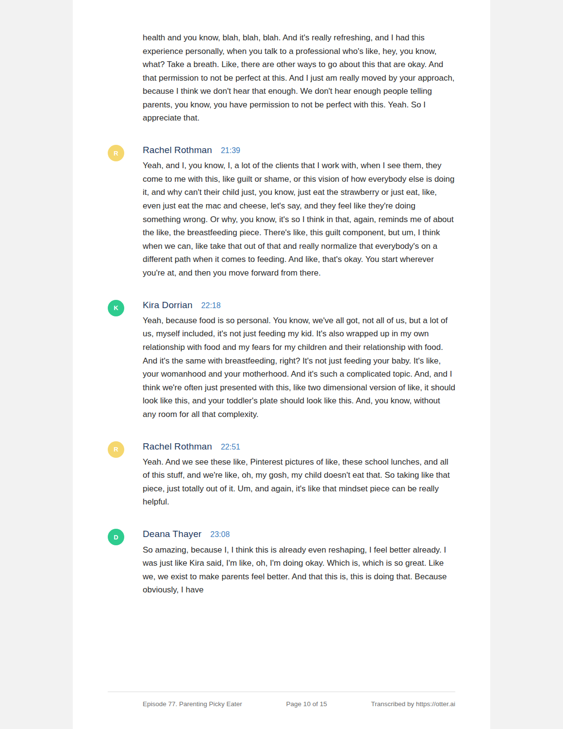health and you know, blah, blah, blah. And it's really refreshing, and I had this experience personally, when you talk to a professional who's like, hey, you know, what? Take a breath. Like, there are other ways to go about this that are okay. And that permission to not be perfect at this. And I just am really moved by your approach, because I think we don't hear that enough. We don't hear enough people telling parents, you know, you have permission to not be perfect with this. Yeah. So I appreciate that.
R
Rachel Rothman 21:39
Yeah, and I, you know, I, a lot of the clients that I work with, when I see them, they come to me with this, like guilt or shame, or this vision of how everybody else is doing it, and why can't their child just, you know, just eat the strawberry or just eat, like, even just eat the mac and cheese, let's say, and they feel like they're doing something wrong. Or why, you know, it's so I think in that, again, reminds me of about the like, the breastfeeding piece. There's like, this guilt component, but um, I think when we can, like take that out of that and really normalize that everybody's on a different path when it comes to feeding. And like, that's okay. You start wherever you're at, and then you move forward from there.
K
Kira Dorrian 22:18
Yeah, because food is so personal. You know, we've all got, not all of us, but a lot of us, myself included, it's not just feeding my kid. It's also wrapped up in my own relationship with food and my fears for my children and their relationship with food. And it's the same with breastfeeding, right? It's not just feeding your baby. It's like, your womanhood and your motherhood. And it's such a complicated topic. And, and I think we're often just presented with this, like two dimensional version of like, it should look like this, and your toddler's plate should look like this. And, you know, without any room for all that complexity.
R
Rachel Rothman 22:51
Yeah. And we see these like, Pinterest pictures of like, these school lunches, and all of this stuff, and we're like, oh, my gosh, my child doesn't eat that. So taking like that piece, just totally out of it. Um, and again, it's like that mindset piece can be really helpful.
D
Deana Thayer 23:08
So amazing, because I, I think this is already even reshaping, I feel better already. I was just like Kira said, I'm like, oh, I'm doing okay. Which is, which is so great. Like we, we exist to make parents feel better. And that this is, this is doing that. Because obviously, I have
Episode 77. Parenting Picky Eater Page 10 of 15 Transcribed by https://otter.ai